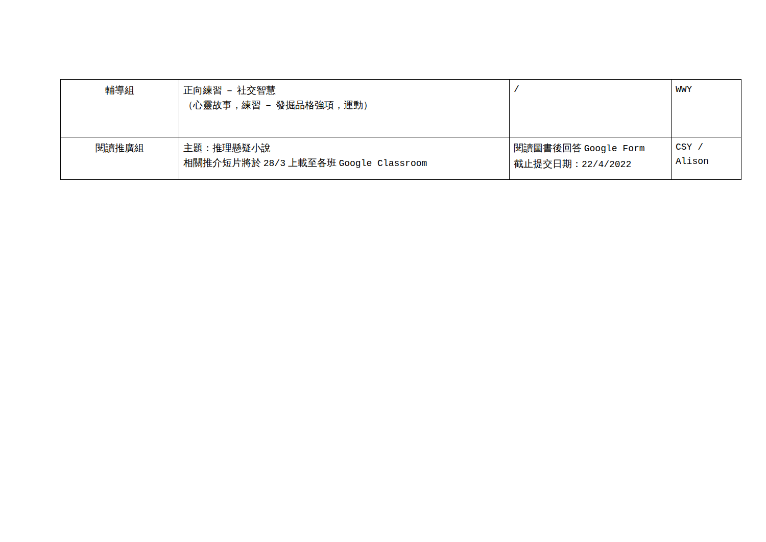| 輔導組 | 正向練習 － 社交智慧 （心靈故事，練習 － 發掘品格強項，運動） | / | WWY |
| 閱讀推廣組 | 主題：推理懸疑小說 相關推介短片將於 28/3 上載至各班 Google Classroom | 閱讀圖書後回答 Google Form 截止提交日期： 22/4/2022 | CSY / Alison |